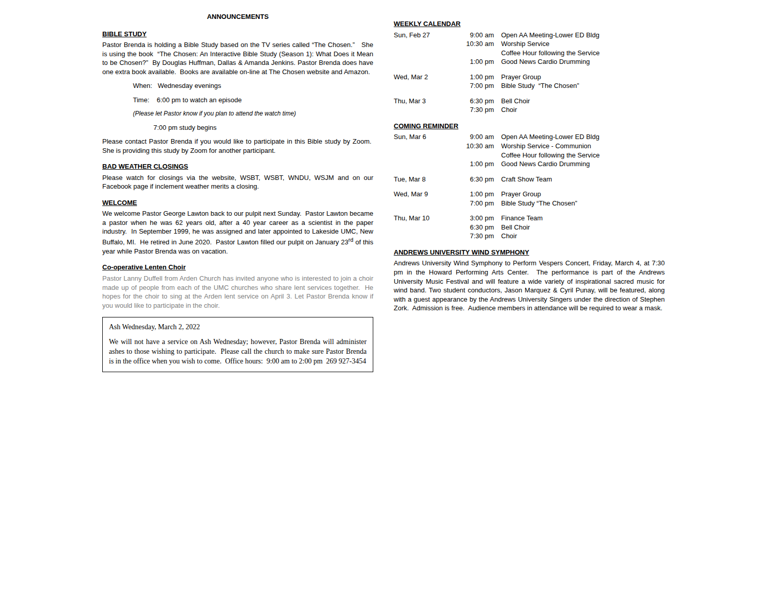ANNOUNCEMENTS
BIBLE STUDY
Pastor Brenda is holding a Bible Study based on the TV series called “The Chosen.” She is using the book “The Chosen: An Interactive Bible Study (Season 1): What Does it Mean to be Chosen?” By Douglas Huffman, Dallas & Amanda Jenkins. Pastor Brenda does have one extra book available. Books are available on-line at The Chosen website and Amazon.
When: Wednesday evenings
Time: 6:00 pm to watch an episode
(Please let Pastor know if you plan to attend the watch time)
7:00 pm study begins
Please contact Pastor Brenda if you would like to participate in this Bible study by Zoom. She is providing this study by Zoom for another participant.
BAD WEATHER CLOSINGS
Please watch for closings via the website, WSBT, WSBT, WNDU, WSJM and on our Facebook page if inclement weather merits a closing.
WELCOME
We welcome Pastor George Lawton back to our pulpit next Sunday. Pastor Lawton became a pastor when he was 62 years old, after a 40 year career as a scientist in the paper industry. In September 1999, he was assigned and later appointed to Lakeside UMC, New Buffalo, MI. He retired in June 2020. Pastor Lawton filled our pulpit on January 23rd of this year while Pastor Brenda was on vacation.
Co-operative Lenten Choir
Pastor Lanny Duffell from Arden Church has invited anyone who is interested to join a choir made up of people from each of the UMC churches who share lent services together. He hopes for the choir to sing at the Arden lent service on April 3. Let Pastor Brenda know if you would like to participate in the choir.
Ash Wednesday, March 2, 2022
We will not have a service on Ash Wednesday; however, Pastor Brenda will administer ashes to those wishing to participate. Please call the church to make sure Pastor Brenda is in the office when you wish to come. Office hours: 9:00 am to 2:00 pm 269 927-3454
WEEKLY CALENDAR
| Sun, Feb 27 | 9:00 am | Open AA Meeting-Lower ED Bldg |
| | 10:30 am | Worship Service |
| | | Coffee Hour following the Service |
| | 1:00 pm | Good News Cardio Drumming |
| Wed, Mar 2 | 1:00 pm | Prayer Group |
| | 7:00 pm | Bible Study “The Chosen” |
| Thu, Mar 3 | 6:30 pm | Bell Choir |
| | 7:30 pm | Choir |
COMING REMINDER
| Sun, Mar 6 | 9:00 am | Open AA Meeting-Lower ED Bldg |
| | 10:30 am | Worship Service - Communion |
| | | Coffee Hour following the Service |
| | 1:00 pm | Good News Cardio Drumming |
| Tue, Mar 8 | 6:30 pm | Craft Show Team |
| Wed, Mar 9 | 1:00 pm | Prayer Group |
| | 7:00 pm | Bible Study “The Chosen” |
| Thu, Mar 10 | 3:00 pm | Finance Team |
| | 6:30 pm | Bell Choir |
| | 7:30 pm | Choir |
ANDREWS UNIVERSITY WIND SYMPHONY
Andrews University Wind Symphony to Perform Vespers Concert, Friday, March 4, at 7:30 pm in the Howard Performing Arts Center. The performance is part of the Andrews University Music Festival and will feature a wide variety of inspirational sacred music for wind band. Two student conductors, Jason Marquez & Cyril Punay, will be featured, along with a guest appearance by the Andrews University Singers under the direction of Stephen Zork. Admission is free. Audience members in attendance will be required to wear a mask.